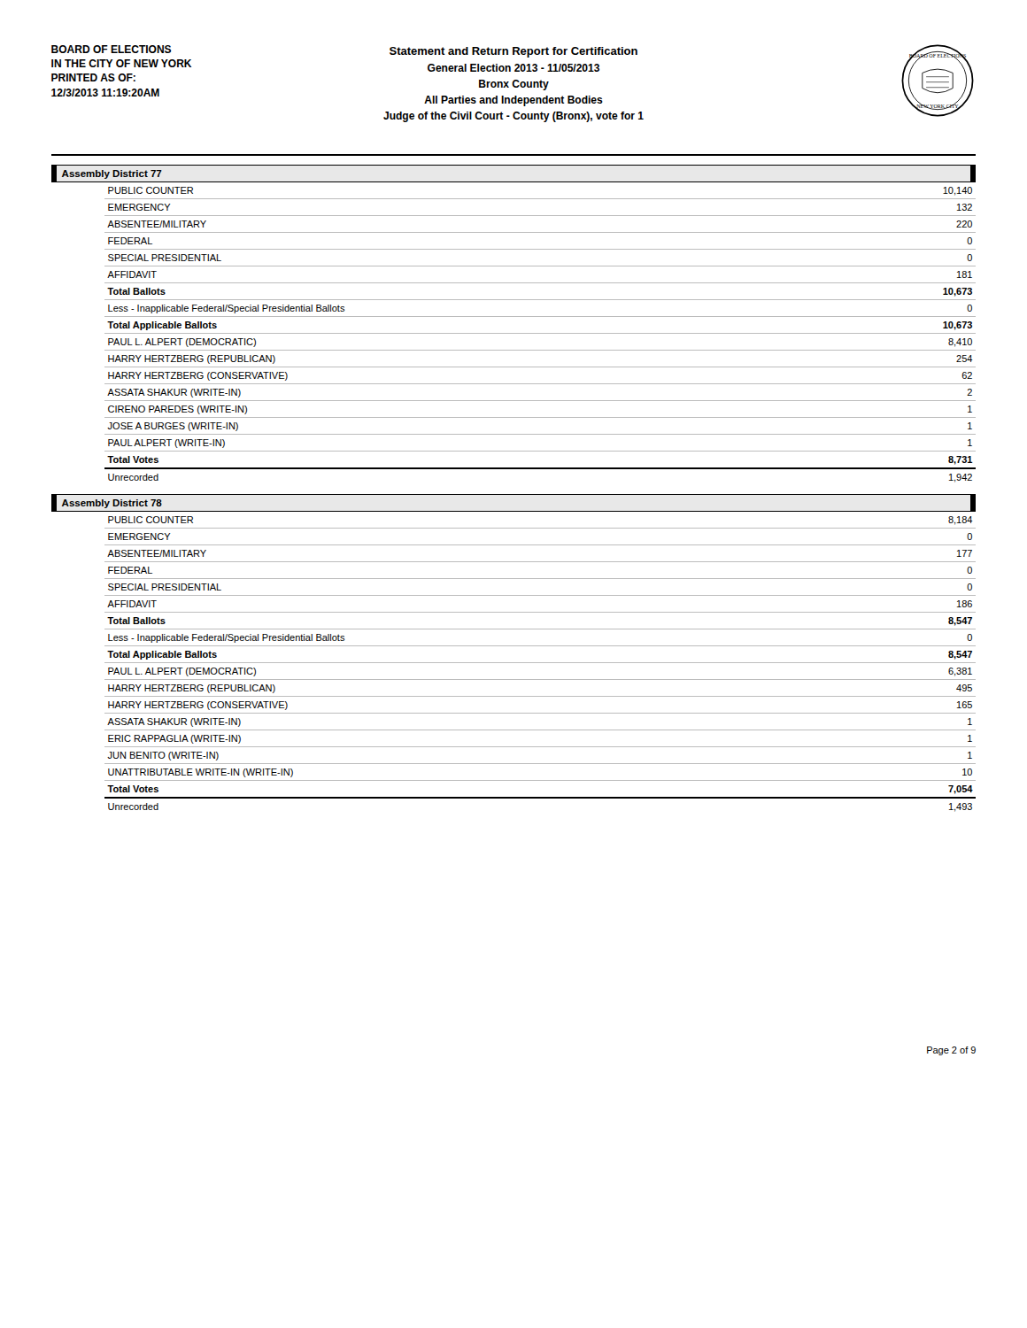BOARD OF ELECTIONS
IN THE CITY OF NEW YORK
PRINTED AS OF:
12/3/2013 11:19:20AM
Statement and Return Report for Certification
General Election 2013 - 11/05/2013
Bronx County
All Parties and Independent Bodies
Judge of the Civil Court - County (Bronx), vote for 1
Assembly District 77
| PUBLIC COUNTER | 10,140 |
| EMERGENCY | 132 |
| ABSENTEE/MILITARY | 220 |
| FEDERAL | 0 |
| SPECIAL PRESIDENTIAL | 0 |
| AFFIDAVIT | 181 |
| Total Ballots | 10,673 |
| Less - Inapplicable Federal/Special Presidential Ballots | 0 |
| Total Applicable Ballots | 10,673 |
| PAUL L. ALPERT (DEMOCRATIC) | 8,410 |
| HARRY HERTZBERG (REPUBLICAN) | 254 |
| HARRY HERTZBERG (CONSERVATIVE) | 62 |
| ASSATA SHAKUR (WRITE-IN) | 2 |
| CIRENO PAREDES (WRITE-IN) | 1 |
| JOSE A BURGES (WRITE-IN) | 1 |
| PAUL ALPERT (WRITE-IN) | 1 |
| Total Votes | 8,731 |
| Unrecorded | 1,942 |
Assembly District 78
| PUBLIC COUNTER | 8,184 |
| EMERGENCY | 0 |
| ABSENTEE/MILITARY | 177 |
| FEDERAL | 0 |
| SPECIAL PRESIDENTIAL | 0 |
| AFFIDAVIT | 186 |
| Total Ballots | 8,547 |
| Less - Inapplicable Federal/Special Presidential Ballots | 0 |
| Total Applicable Ballots | 8,547 |
| PAUL L. ALPERT (DEMOCRATIC) | 6,381 |
| HARRY HERTZBERG (REPUBLICAN) | 495 |
| HARRY HERTZBERG (CONSERVATIVE) | 165 |
| ASSATA SHAKUR (WRITE-IN) | 1 |
| ERIC RAPPAGLIA (WRITE-IN) | 1 |
| JUN BENITO (WRITE-IN) | 1 |
| UNATTRIBUTABLE WRITE-IN (WRITE-IN) | 10 |
| Total Votes | 7,054 |
| Unrecorded | 1,493 |
Page 2 of 9